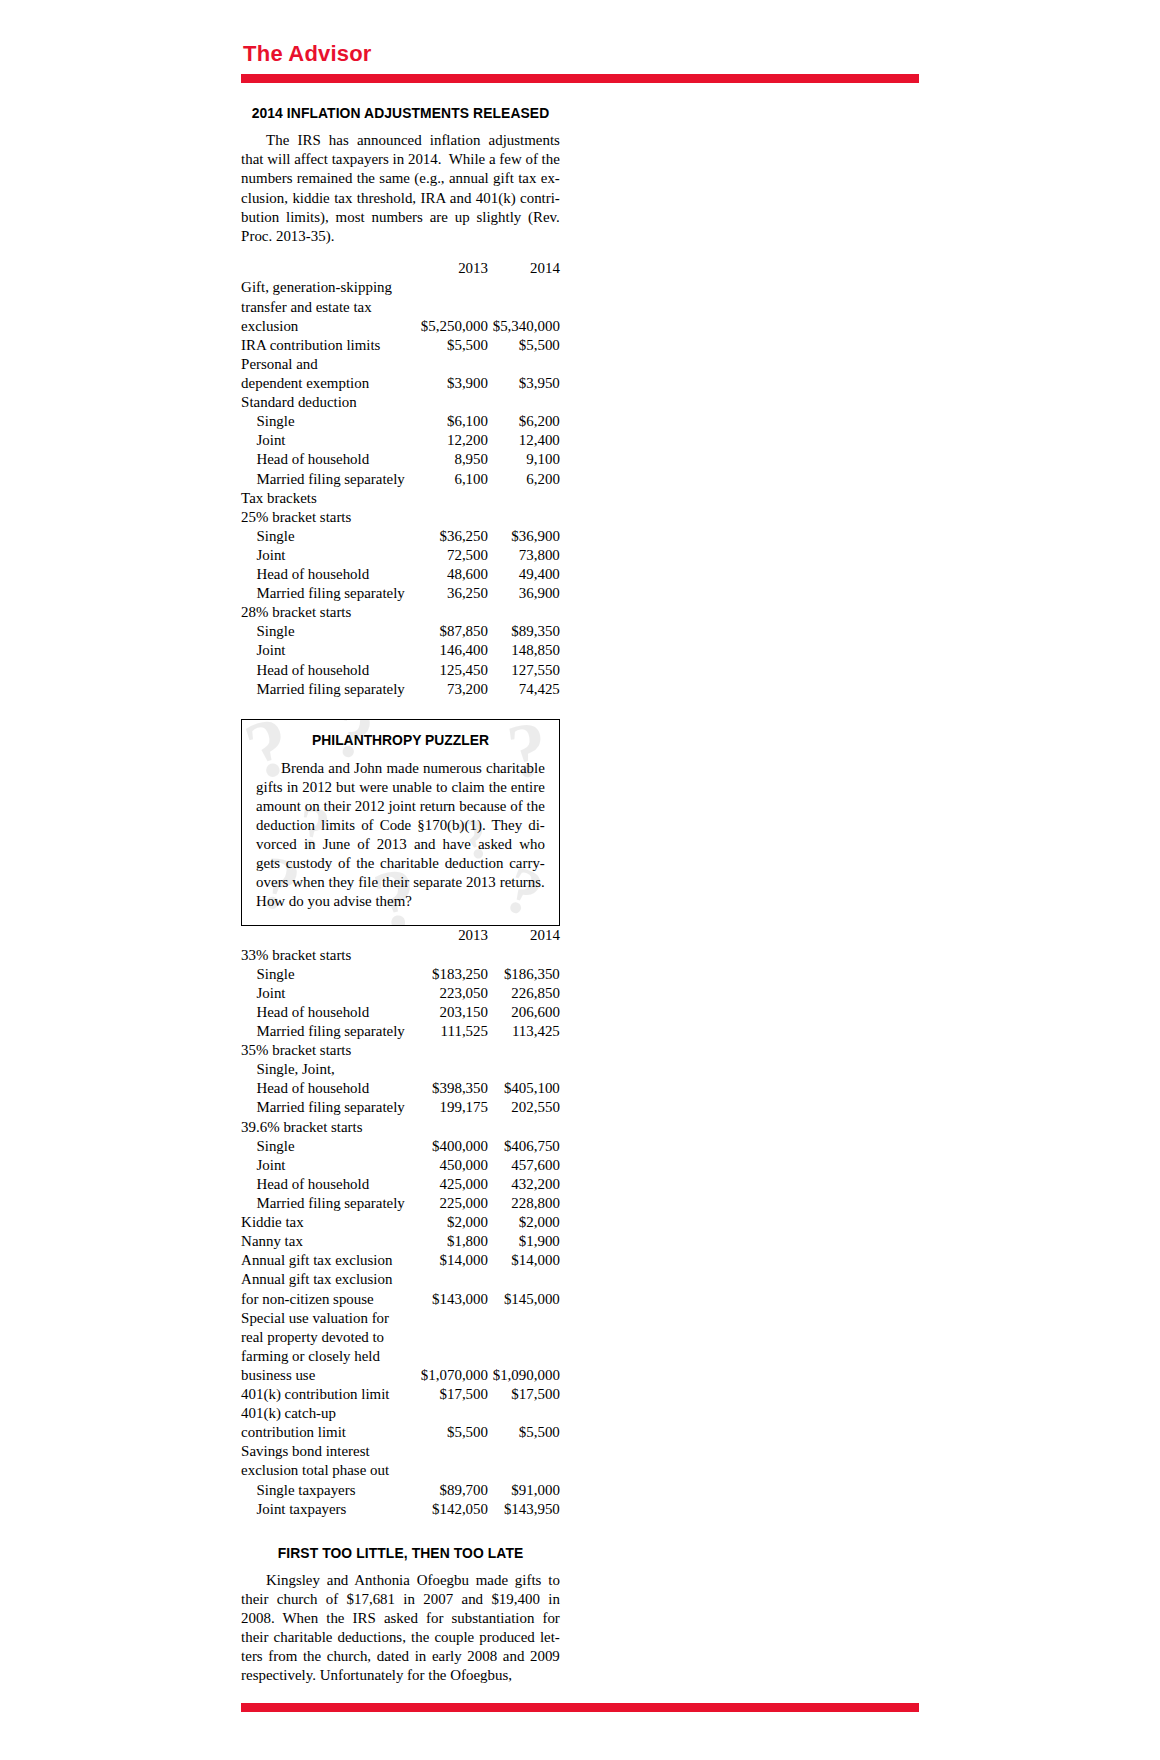The Advisor
2014 INFLATION ADJUSTMENTS RELEASED
The IRS has announced inflation adjustments that will affect taxpayers in 2014. While a few of the numbers remained the same (e.g., annual gift tax exclusion, kiddie tax threshold, IRA and 401(k) contribution limits), most numbers are up slightly (Rev. Proc. 2013-35).
| | 2013 | 2014 |
| Gift, generation-skipping | | |
| transfer and estate tax | | |
| exclusion | $5,250,000 | $5,340,000 |
| IRA contribution limits | $5,500 | $5,500 |
| Personal and | | |
| dependent exemption | $3,900 | $3,950 |
| Standard deduction | | |
| Single | $6,100 | $6,200 |
| Joint | 12,200 | 12,400 |
| Head of household | 8,950 | 9,100 |
| Married filing separately | 6,100 | 6,200 |
| Tax brackets | | |
| 25% bracket starts | | |
| Single | $36,250 | $36,900 |
| Joint | 72,500 | 73,800 |
| Head of household | 48,600 | 49,400 |
| Married filing separately | 36,250 | 36,900 |
| 28% bracket starts | | |
| Single | $87,850 | $89,350 |
| Joint | 146,400 | 148,850 |
| Head of household | 125,450 | 127,550 |
| Married filing separately | 73,200 | 74,425 |
? ? ? ? ? ? ? ?
PHILANTHROPY PUZZLER
Brenda and John made numerous charitable gifts in 2012 but were unable to claim the entire amount on their 2012 joint return because of the deduction limits of Code §170(b)(1). They divorced in June of 2013 and have asked who gets custody of the charitable deduction carryovers when they file their separate 2013 returns. How do you advise them?
| | 2013 | 2014 |
| 33% bracket starts | | |
| Single | $183,250 | $186,350 |
| Joint | 223,050 | 226,850 |
| Head of household | 203,150 | 206,600 |
| Married filing separately | 111,525 | 113,425 |
| 35% bracket starts | | |
| Single, Joint, | | |
| Head of household | $398,350 | $405,100 |
| Married filing separately | 199,175 | 202,550 |
| 39.6% bracket starts | | |
| Single | $400,000 | $406,750 |
| Joint | 450,000 | 457,600 |
| Head of household | 425,000 | 432,200 |
| Married filing separately | 225,000 | 228,800 |
| Kiddie tax | $2,000 | $2,000 |
| Nanny tax | $1,800 | $1,900 |
| Annual gift tax exclusion | $14,000 | $14,000 |
| Annual gift tax exclusion | | |
| for non-citizen spouse | $143,000 | $145,000 |
| Special use valuation for | | |
| real property devoted to | | |
| farming or closely held | | |
| business use | $1,070,000 | $1,090,000 |
| 401(k) contribution limit | $17,500 | $17,500 |
| 401(k) catch-up | | |
| contribution limit | $5,500 | $5,500 |
| Savings bond interest | | |
| exclusion total phase out | | |
| Single taxpayers | $89,700 | $91,000 |
| Joint taxpayers | $142,050 | $143,950 |
FIRST TOO LITTLE, THEN TOO LATE
Kingsley and Anthonia Ofoegbu made gifts to their church of $17,681 in 2007 and $19,400 in 2008. When the IRS asked for substantiation for their charitable deductions, the couple produced letters from the church, dated in early 2008 and 2009 respectively. Unfortunately for the Ofoegbus,